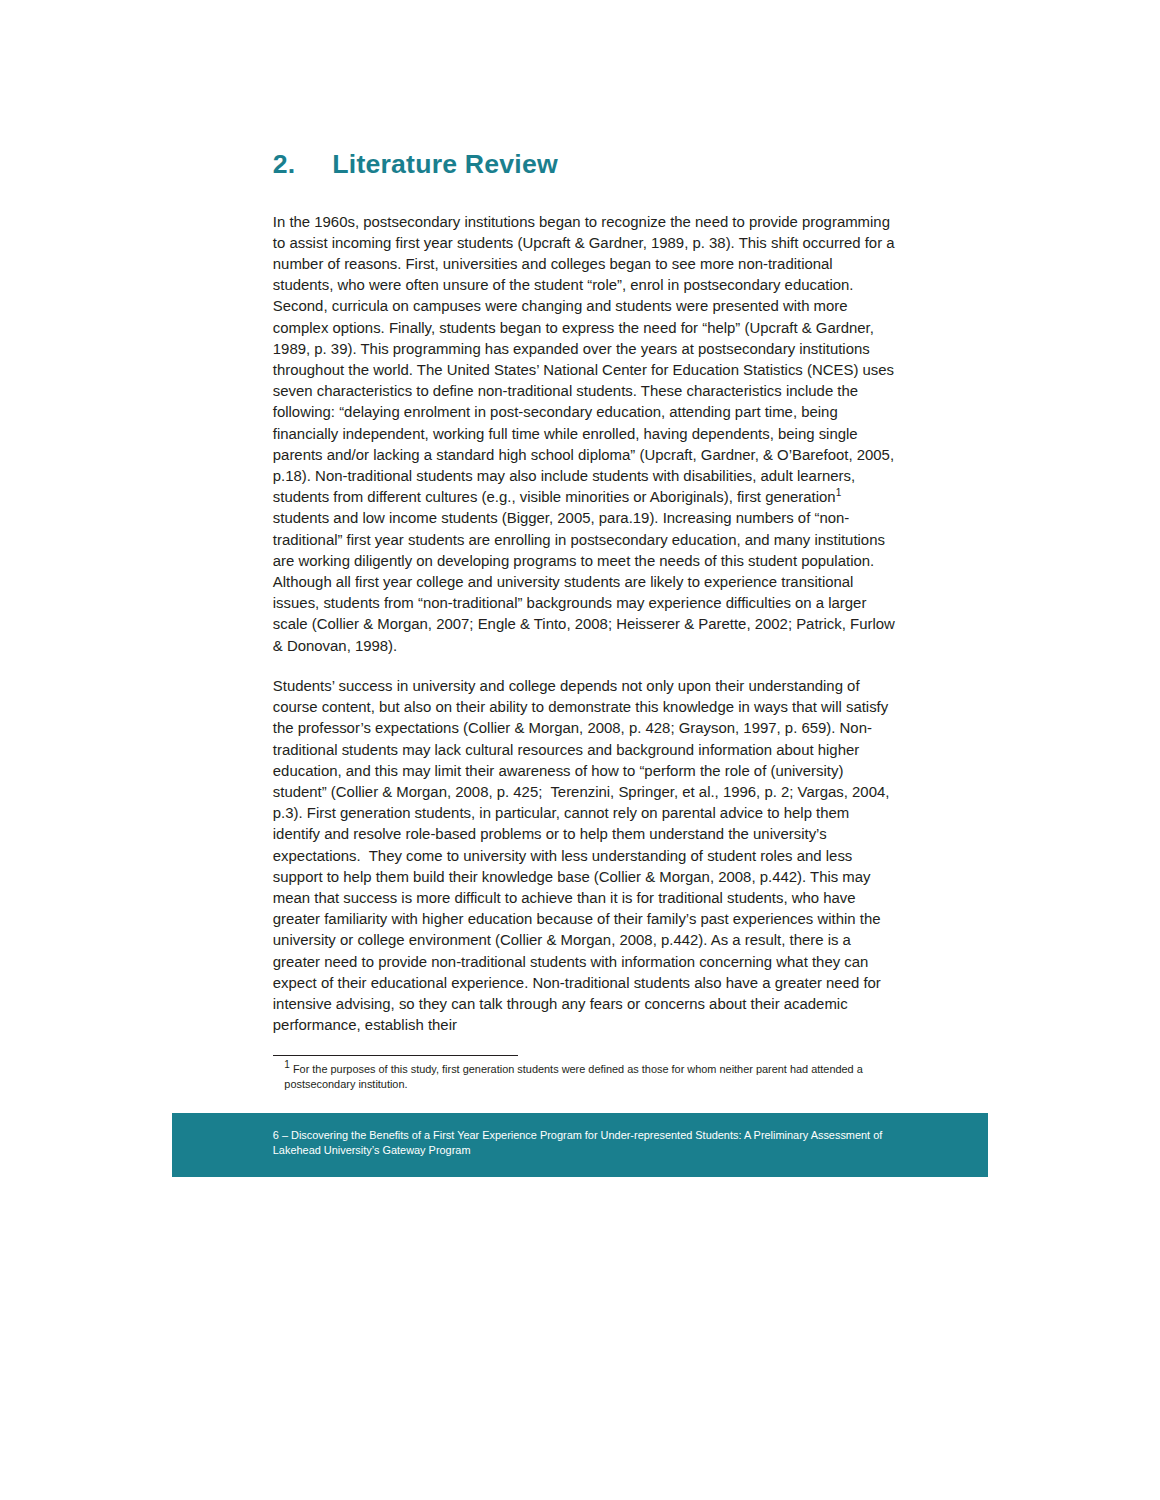2. Literature Review
In the 1960s, postsecondary institutions began to recognize the need to provide programming to assist incoming first year students (Upcraft & Gardner, 1989, p. 38). This shift occurred for a number of reasons. First, universities and colleges began to see more non-traditional students, who were often unsure of the student “role”, enrol in postsecondary education. Second, curricula on campuses were changing and students were presented with more complex options. Finally, students began to express the need for “help” (Upcraft & Gardner, 1989, p. 39). This programming has expanded over the years at postsecondary institutions throughout the world. The United States’ National Center for Education Statistics (NCES) uses seven characteristics to define non-traditional students. These characteristics include the following: “delaying enrolment in post-secondary education, attending part time, being financially independent, working full time while enrolled, having dependents, being single parents and/or lacking a standard high school diploma” (Upcraft, Gardner, & O’Barefoot, 2005, p.18). Non-traditional students may also include students with disabilities, adult learners, students from different cultures (e.g., visible minorities or Aboriginals), first generation1 students and low income students (Bigger, 2005, para.19). Increasing numbers of “non-traditional” first year students are enrolling in postsecondary education, and many institutions are working diligently on developing programs to meet the needs of this student population. Although all first year college and university students are likely to experience transitional issues, students from “non-traditional” backgrounds may experience difficulties on a larger scale (Collier & Morgan, 2007; Engle & Tinto, 2008; Heisserer & Parette, 2002; Patrick, Furlow & Donovan, 1998).
Students’ success in university and college depends not only upon their understanding of course content, but also on their ability to demonstrate this knowledge in ways that will satisfy the professor’s expectations (Collier & Morgan, 2008, p. 428; Grayson, 1997, p. 659). Non-traditional students may lack cultural resources and background information about higher education, and this may limit their awareness of how to “perform the role of (university) student” (Collier & Morgan, 2008, p. 425; Terenzini, Springer, et al., 1996, p. 2; Vargas, 2004, p.3). First generation students, in particular, cannot rely on parental advice to help them identify and resolve role-based problems or to help them understand the university’s expectations. They come to university with less understanding of student roles and less support to help them build their knowledge base (Collier & Morgan, 2008, p.442). This may mean that success is more difficult to achieve than it is for traditional students, who have greater familiarity with higher education because of their family’s past experiences within the university or college environment (Collier & Morgan, 2008, p.442). As a result, there is a greater need to provide non-traditional students with information concerning what they can expect of their educational experience. Non-traditional students also have a greater need for intensive advising, so they can talk through any fears or concerns about their academic performance, establish their
1 For the purposes of this study, first generation students were defined as those for whom neither parent had attended a postsecondary institution.
6 – Discovering the Benefits of a First Year Experience Program for Under-represented Students: A Preliminary Assessment of Lakehead University’s Gateway Program